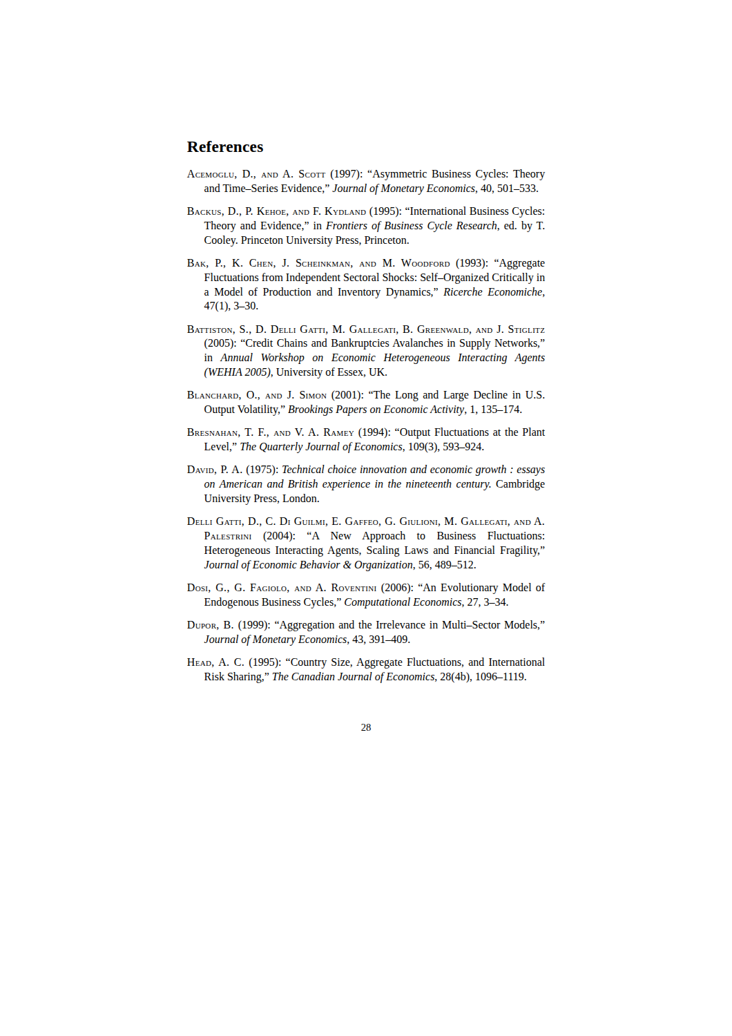References
Acemoglu, D., and A. Scott (1997): “Asymmetric Business Cycles: Theory and Time–Series Evidence,” Journal of Monetary Economics, 40, 501–533.
Backus, D., P. Kehoe, and F. Kydland (1995): “International Business Cycles: Theory and Evidence,” in Frontiers of Business Cycle Research, ed. by T. Cooley. Princeton University Press, Princeton.
Bak, P., K. Chen, J. Scheinkman, and M. Woodford (1993): “Aggregate Fluctuations from Independent Sectoral Shocks: Self–Organized Critically in a Model of Production and Inventory Dynamics,” Ricerche Economiche, 47(1), 3–30.
Battiston, S., D. Delli Gatti, M. Gallegati, B. Greenwald, and J. Stiglitz (2005): “Credit Chains and Bankruptcies Avalanches in Supply Networks,” in Annual Workshop on Economic Heterogeneous Interacting Agents (WEHIA 2005), University of Essex, UK.
Blanchard, O., and J. Simon (2001): “The Long and Large Decline in U.S. Output Volatility,” Brookings Papers on Economic Activity, 1, 135–174.
Bresnahan, T. F., and V. A. Ramey (1994): “Output Fluctuations at the Plant Level,” The Quarterly Journal of Economics, 109(3), 593–924.
David, P. A. (1975): Technical choice innovation and economic growth : essays on American and British experience in the nineteenth century. Cambridge University Press, London.
Delli Gatti, D., C. Di Guilmi, E. Gaffeo, G. Giulioni, M. Gallegati, and A. Palestrini (2004): “A New Approach to Business Fluctuations: Heterogeneous Interacting Agents, Scaling Laws and Financial Fragility,” Journal of Economic Behavior & Organization, 56, 489–512.
Dosi, G., G. Fagiolo, and A. Roventini (2006): “An Evolutionary Model of Endogenous Business Cycles,” Computational Economics, 27, 3–34.
Dupor, B. (1999): “Aggregation and the Irrelevance in Multi–Sector Models,” Journal of Monetary Economics, 43, 391–409.
Head, A. C. (1995): “Country Size, Aggregate Fluctuations, and International Risk Sharing,” The Canadian Journal of Economics, 28(4b), 1096–1119.
28